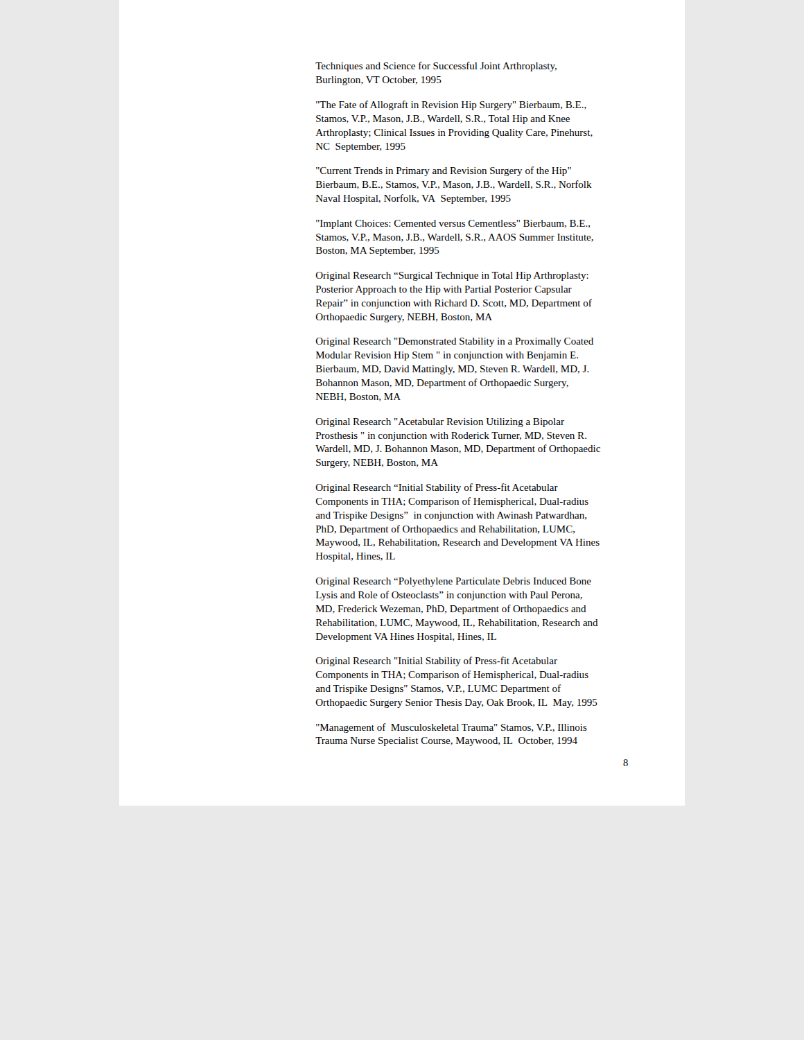Techniques and Science for Successful Joint Arthroplasty, Burlington, VT October, 1995
"The Fate of Allograft in Revision Hip Surgery" Bierbaum, B.E., Stamos, V.P., Mason, J.B., Wardell, S.R., Total Hip and Knee Arthroplasty; Clinical Issues in Providing Quality Care, Pinehurst, NC September, 1995
"Current Trends in Primary and Revision Surgery of the Hip" Bierbaum, B.E., Stamos, V.P., Mason, J.B., Wardell, S.R., Norfolk Naval Hospital, Norfolk, VA September, 1995
"Implant Choices: Cemented versus Cementless" Bierbaum, B.E., Stamos, V.P., Mason, J.B., Wardell, S.R., AAOS Summer Institute, Boston, MA September, 1995
Original Research “Surgical Technique in Total Hip Arthroplasty: Posterior Approach to the Hip with Partial Posterior Capsular Repair” in conjunction with Richard D. Scott, MD, Department of Orthopaedic Surgery, NEBH, Boston, MA
Original Research "Demonstrated Stability in a Proximally Coated Modular Revision Hip Stem " in conjunction with Benjamin E. Bierbaum, MD, David Mattingly, MD, Steven R. Wardell, MD, J. Bohannon Mason, MD, Department of Orthopaedic Surgery, NEBH, Boston, MA
Original Research "Acetabular Revision Utilizing a Bipolar Prosthesis " in conjunction with Roderick Turner, MD, Steven R. Wardell, MD, J. Bohannon Mason, MD, Department of Orthopaedic Surgery, NEBH, Boston, MA
Original Research “Initial Stability of Press-fit Acetabular Components in THA; Comparison of Hemispherical, Dual-radius and Trispike Designs” in conjunction with Awinash Patwardhan, PhD, Department of Orthopaedics and Rehabilitation, LUMC, Maywood, IL, Rehabilitation, Research and Development VA Hines Hospital, Hines, IL
Original Research “Polyethylene Particulate Debris Induced Bone Lysis and Role of Osteoclasts” in conjunction with Paul Perona, MD, Frederick Wezeman, PhD, Department of Orthopaedics and Rehabilitation, LUMC, Maywood, IL, Rehabilitation, Research and Development VA Hines Hospital, Hines, IL
Original Research "Initial Stability of Press-fit Acetabular Components in THA; Comparison of Hemispherical, Dual-radius and Trispike Designs" Stamos, V.P., LUMC Department of Orthopaedic Surgery Senior Thesis Day, Oak Brook, IL May, 1995
"Management of Musculoskeletal Trauma" Stamos, V.P., Illinois Trauma Nurse Specialist Course, Maywood, IL October, 1994
8